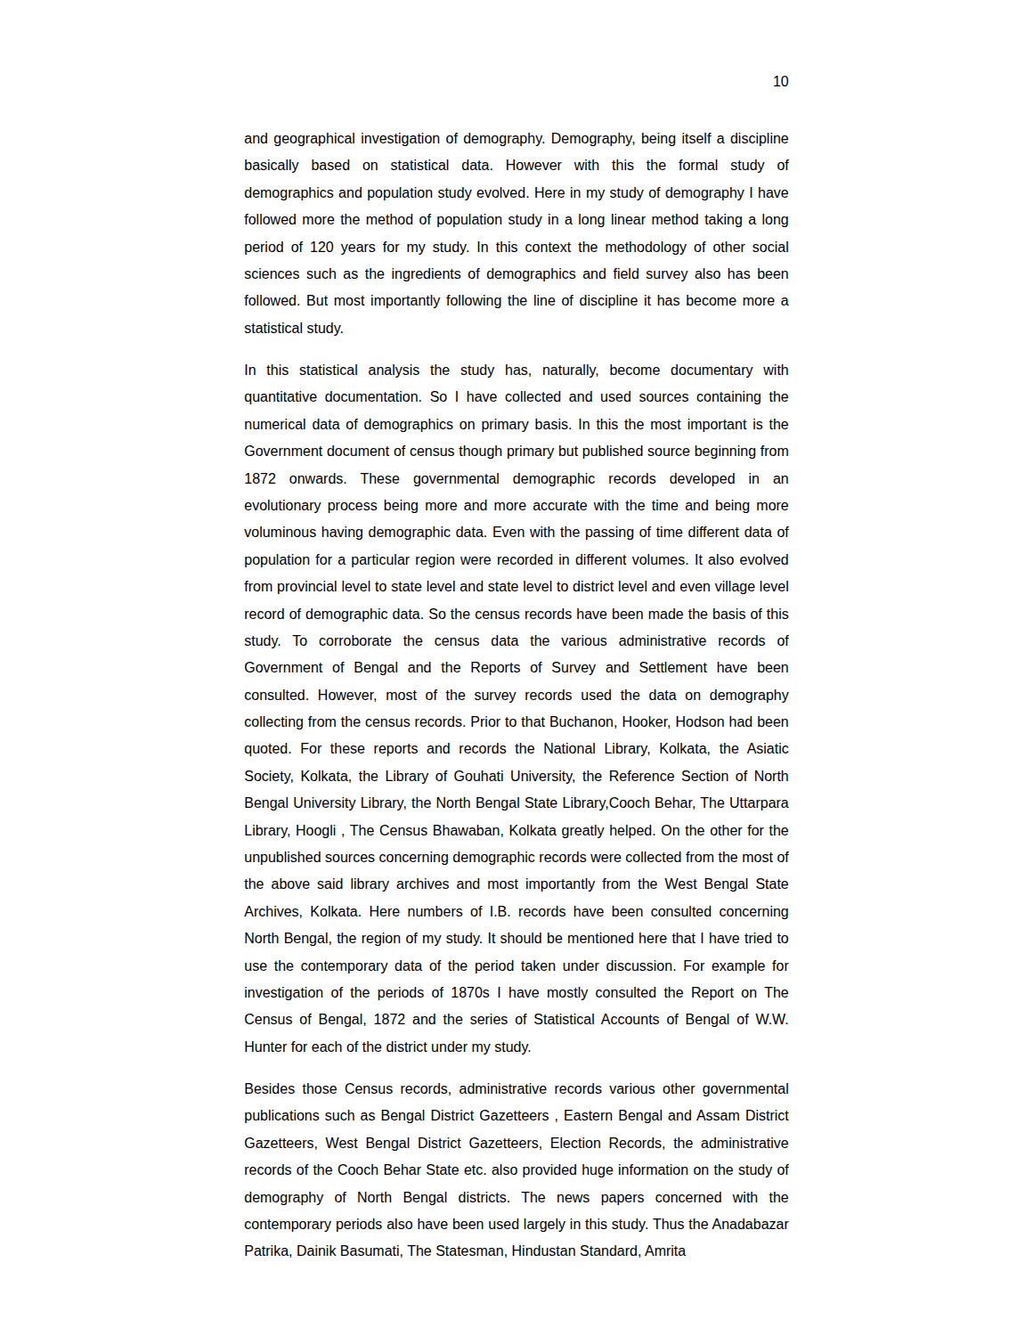10
and geographical investigation of demography. Demography, being itself a discipline basically based on statistical data. However with this the formal study of demographics and population study evolved. Here in my study of demography I have followed more the method of population study in a long linear method taking a long period of 120 years for my study. In this context the methodology of other social sciences such as the ingredients of demographics and field survey also has been followed. But most importantly following the line of discipline it has become more a statistical study.
In this statistical analysis the study has, naturally, become documentary with quantitative documentation. So I have collected and used sources containing the numerical data of demographics on primary basis. In this the most important is the Government document of census though primary but published source beginning from 1872 onwards. These governmental demographic records developed in an evolutionary process being more and more accurate with the time and being more voluminous having demographic data. Even with the passing of time different data of population for a particular region were recorded in different volumes. It also evolved from provincial level to state level and state level to district level and even village level record of demographic data. So the census records have been made the basis of this study. To corroborate the census data the various administrative records of Government of Bengal and the Reports of Survey and Settlement have been consulted. However, most of the survey records used the data on demography collecting from the census records. Prior to that Buchanon, Hooker, Hodson had been quoted. For these reports and records the National Library, Kolkata, the Asiatic Society, Kolkata, the Library of Gouhati University, the Reference Section of North Bengal University Library, the North Bengal State Library,Cooch Behar, The Uttarpara Library, Hoogli , The Census Bhawaban, Kolkata greatly helped. On the other for the unpublished sources concerning demographic records were collected from the most of the above said library archives and most importantly from the West Bengal State Archives, Kolkata. Here numbers of I.B. records have been consulted concerning North Bengal, the region of my study. It should be mentioned here that I have tried to use the contemporary data of the period taken under discussion. For example for investigation of the periods of 1870s I have mostly consulted the Report on The Census of Bengal, 1872 and the series of Statistical Accounts of Bengal of W.W. Hunter for each of the district under my study.
Besides those Census records, administrative records various other governmental publications such as Bengal District Gazetteers , Eastern Bengal and Assam District Gazetteers, West Bengal District Gazetteers, Election Records, the administrative records of the Cooch Behar State etc. also provided huge information on the study of demography of North Bengal districts. The news papers concerned with the contemporary periods also have been used largely in this study. Thus the Anadabazar Patrika, Dainik Basumati, The Statesman, Hindustan Standard, Amrita